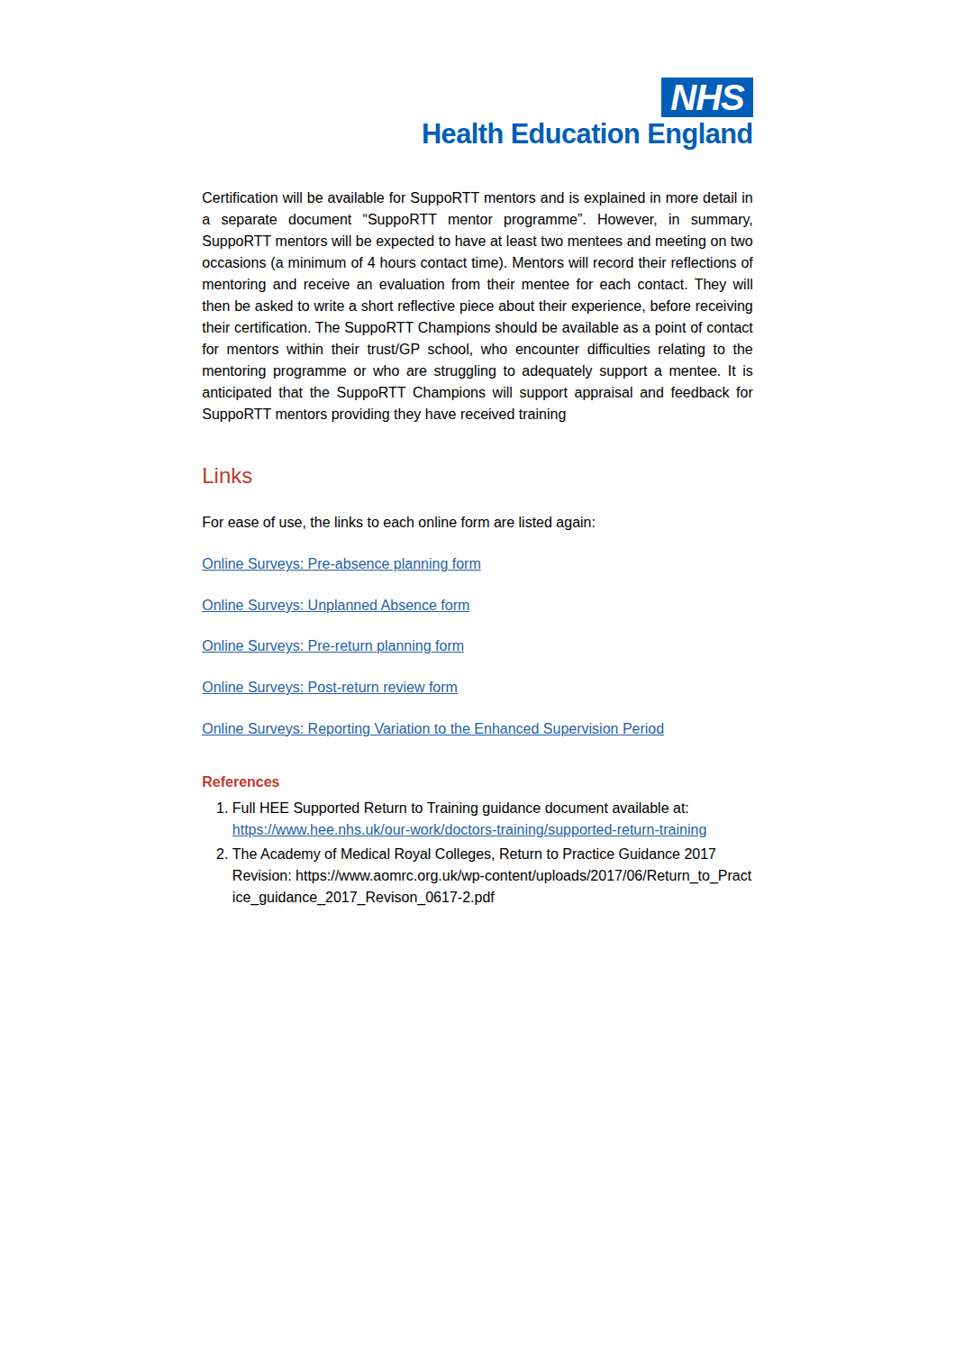NHS Health Education England
Certification will be available for SuppoRTT mentors and is explained in more detail in a separate document “SuppoRTT mentor programme”. However, in summary, SuppoRTT mentors will be expected to have at least two mentees and meeting on two occasions (a minimum of 4 hours contact time). Mentors will record their reflections of mentoring and receive an evaluation from their mentee for each contact. They will then be asked to write a short reflective piece about their experience, before receiving their certification. The SuppoRTT Champions should be available as a point of contact for mentors within their trust/GP school, who encounter difficulties relating to the mentoring programme or who are struggling to adequately support a mentee. It is anticipated that the SuppoRTT Champions will support appraisal and feedback for SuppoRTT mentors providing they have received training
Links
For ease of use, the links to each online form are listed again:
Online Surveys: Pre-absence planning form
Online Surveys: Unplanned Absence form
Online Surveys: Pre-return planning form
Online Surveys: Post-return review form
Online Surveys: Reporting Variation to the Enhanced Supervision Period
References
Full HEE Supported Return to Training guidance document available at: https://www.hee.nhs.uk/our-work/doctors-training/supported-return-training
The Academy of Medical Royal Colleges, Return to Practice Guidance 2017 Revision: https://www.aomrc.org.uk/wp-content/uploads/2017/06/Return_to_Practice_guidance_2017_Revison_0617-2.pdf